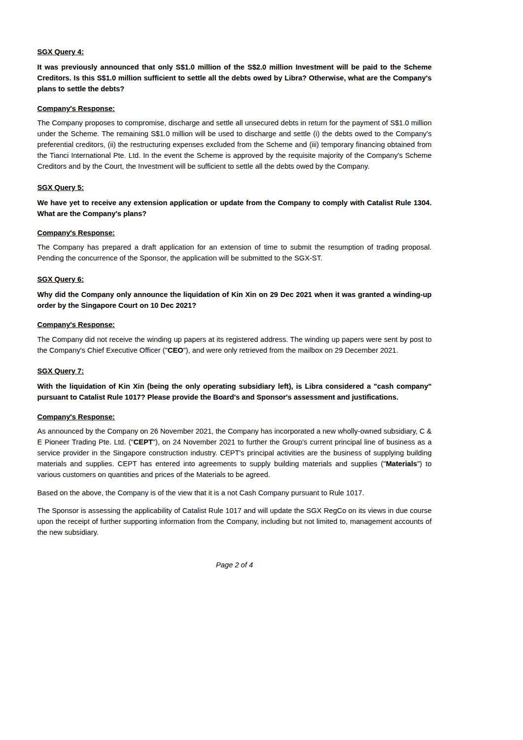SGX Query 4:
It was previously announced that only S$1.0 million of the S$2.0 million Investment will be paid to the Scheme Creditors. Is this S$1.0 million sufficient to settle all the debts owed by Libra? Otherwise, what are the Company's plans to settle the debts?
Company's Response:
The Company proposes to compromise, discharge and settle all unsecured debts in return for the payment of S$1.0 million under the Scheme. The remaining S$1.0 million will be used to discharge and settle (i) the debts owed to the Company's preferential creditors, (ii) the restructuring expenses excluded from the Scheme and (iii) temporary financing obtained from the Tianci International Pte. Ltd. In the event the Scheme is approved by the requisite majority of the Company's Scheme Creditors and by the Court, the Investment will be sufficient to settle all the debts owed by the Company.
SGX Query 5:
We have yet to receive any extension application or update from the Company to comply with Catalist Rule 1304. What are the Company's plans?
Company's Response:
The Company has prepared a draft application for an extension of time to submit the resumption of trading proposal. Pending the concurrence of the Sponsor, the application will be submitted to the SGX-ST.
SGX Query 6:
Why did the Company only announce the liquidation of Kin Xin on 29 Dec 2021 when it was granted a winding-up order by the Singapore Court on 10 Dec 2021?
Company's Response:
The Company did not receive the winding up papers at its registered address. The winding up papers were sent by post to the Company's Chief Executive Officer ("CEO"), and were only retrieved from the mailbox on 29 December 2021.
SGX Query 7:
With the liquidation of Kin Xin (being the only operating subsidiary left), is Libra considered a "cash company" pursuant to Catalist Rule 1017? Please provide the Board's and Sponsor's assessment and justifications.
Company's Response:
As announced by the Company on 26 November 2021, the Company has incorporated a new wholly-owned subsidiary, C & E Pioneer Trading Pte. Ltd. ("CEPT"), on 24 November 2021 to further the Group's current principal line of business as a service provider in the Singapore construction industry. CEPT's principal activities are the business of supplying building materials and supplies. CEPT has entered into agreements to supply building materials and supplies ("Materials") to various customers on quantities and prices of the Materials to be agreed.
Based on the above, the Company is of the view that it is a not Cash Company pursuant to Rule 1017.
The Sponsor is assessing the applicability of Catalist Rule 1017 and will update the SGX RegCo on its views in due course upon the receipt of further supporting information from the Company, including but not limited to, management accounts of the new subsidiary.
Page 2 of 4